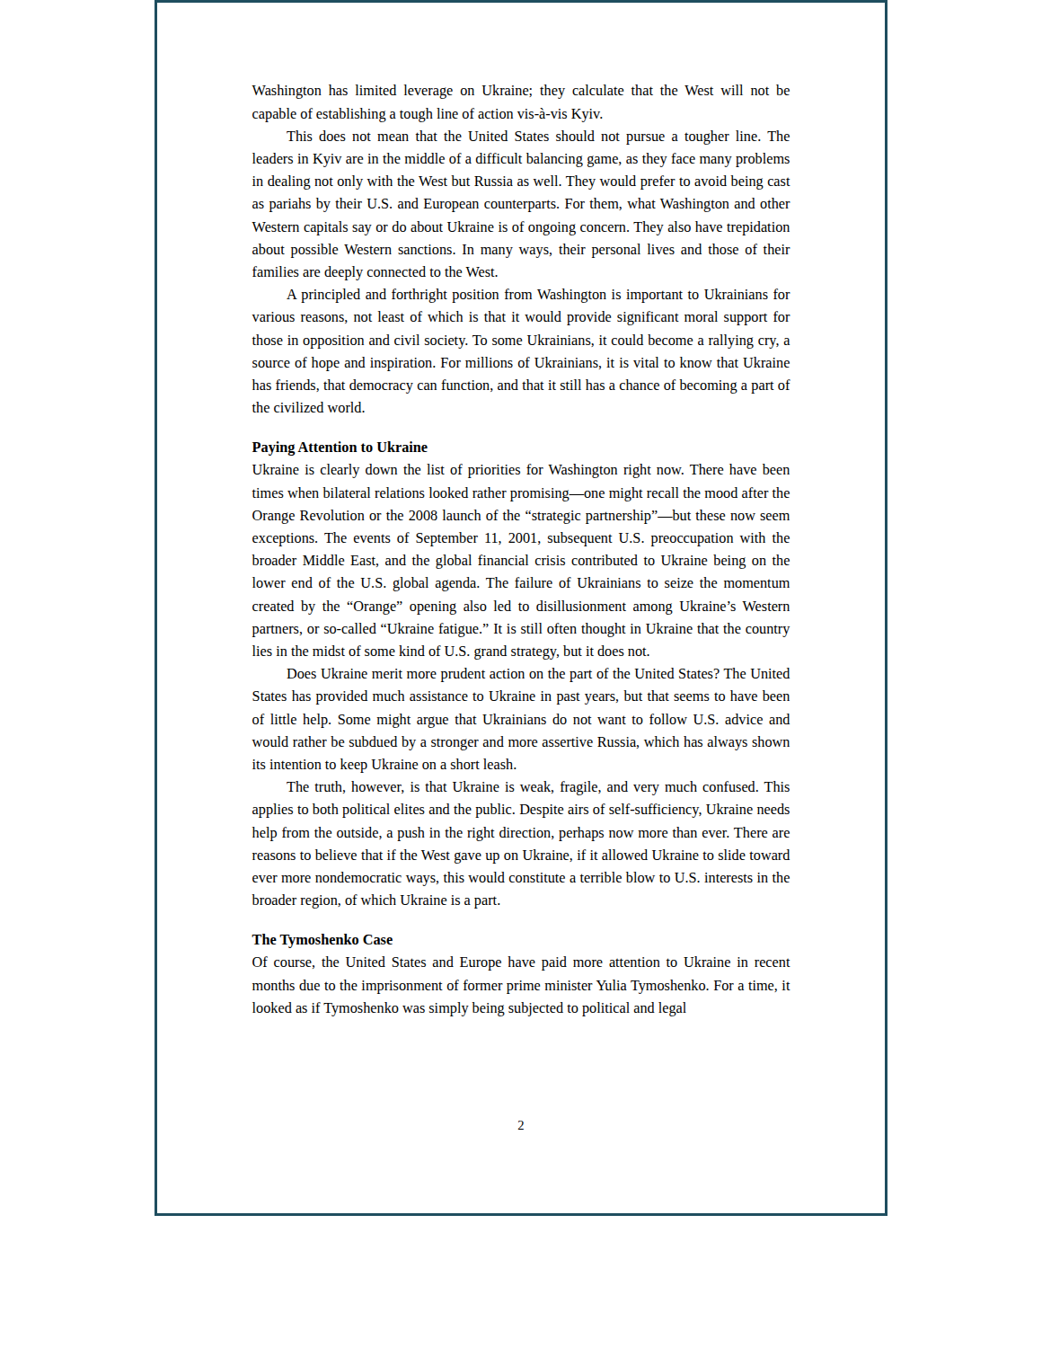Washington has limited leverage on Ukraine; they calculate that the West will not be capable of establishing a tough line of action vis-à-vis Kyiv.
This does not mean that the United States should not pursue a tougher line. The leaders in Kyiv are in the middle of a difficult balancing game, as they face many problems in dealing not only with the West but Russia as well. They would prefer to avoid being cast as pariahs by their U.S. and European counterparts. For them, what Washington and other Western capitals say or do about Ukraine is of ongoing concern. They also have trepidation about possible Western sanctions. In many ways, their personal lives and those of their families are deeply connected to the West.
A principled and forthright position from Washington is important to Ukrainians for various reasons, not least of which is that it would provide significant moral support for those in opposition and civil society. To some Ukrainians, it could become a rallying cry, a source of hope and inspiration. For millions of Ukrainians, it is vital to know that Ukraine has friends, that democracy can function, and that it still has a chance of becoming a part of the civilized world.
Paying Attention to Ukraine
Ukraine is clearly down the list of priorities for Washington right now. There have been times when bilateral relations looked rather promising—one might recall the mood after the Orange Revolution or the 2008 launch of the “strategic partnership”—but these now seem exceptions. The events of September 11, 2001, subsequent U.S. preoccupation with the broader Middle East, and the global financial crisis contributed to Ukraine being on the lower end of the U.S. global agenda. The failure of Ukrainians to seize the momentum created by the “Orange” opening also led to disillusionment among Ukraine’s Western partners, or so-called “Ukraine fatigue.” It is still often thought in Ukraine that the country lies in the midst of some kind of U.S. grand strategy, but it does not.
Does Ukraine merit more prudent action on the part of the United States? The United States has provided much assistance to Ukraine in past years, but that seems to have been of little help. Some might argue that Ukrainians do not want to follow U.S. advice and would rather be subdued by a stronger and more assertive Russia, which has always shown its intention to keep Ukraine on a short leash.
The truth, however, is that Ukraine is weak, fragile, and very much confused. This applies to both political elites and the public. Despite airs of self-sufficiency, Ukraine needs help from the outside, a push in the right direction, perhaps now more than ever. There are reasons to believe that if the West gave up on Ukraine, if it allowed Ukraine to slide toward ever more nondemocratic ways, this would constitute a terrible blow to U.S. interests in the broader region, of which Ukraine is a part.
The Tymoshenko Case
Of course, the United States and Europe have paid more attention to Ukraine in recent months due to the imprisonment of former prime minister Yulia Tymoshenko. For a time, it looked as if Tymoshenko was simply being subjected to political and legal
2